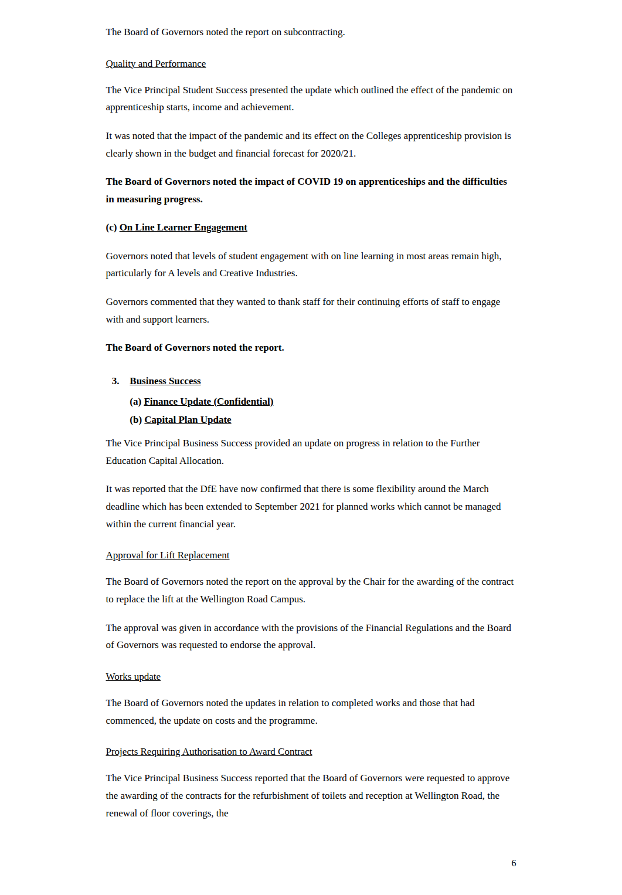The Board of Governors noted the report on subcontracting.
Quality and Performance
The Vice Principal Student Success presented the update which outlined the effect of the pandemic on apprenticeship starts, income and achievement.
It was noted that the impact of the pandemic and its effect on the Colleges apprenticeship provision is clearly shown in the budget and financial forecast for 2020/21.
The Board of Governors noted the impact of COVID 19 on apprenticeships and the difficulties in measuring progress.
(c) On Line Learner Engagement
Governors noted that levels of student engagement with on line learning in most areas remain high, particularly for A levels and Creative Industries.
Governors commented that they wanted to thank staff for their continuing efforts of staff to engage with and support learners.
The Board of Governors noted the report.
Business Success
(a) Finance Update (Confidential)
(b) Capital Plan Update
The Vice Principal Business Success provided an update on progress in relation to the Further Education Capital Allocation.
It was reported that the DfE have now confirmed that there is some flexibility around the March deadline which has been extended to September 2021 for planned works which cannot be managed within the current financial year.
Approval for Lift Replacement
The Board of Governors noted the report on the approval by the Chair for the awarding of the contract to replace the lift at the Wellington Road Campus.
The approval was given in accordance with the provisions of the Financial Regulations and the Board of Governors was requested to endorse the approval.
Works update
The Board of Governors noted the updates in relation to completed works and those that had commenced, the update on costs and the programme.
Projects Requiring Authorisation to Award Contract
The Vice Principal Business Success reported that the Board of Governors were requested to approve the awarding of the contracts for the refurbishment of toilets and reception at Wellington Road, the renewal of floor coverings, the
6